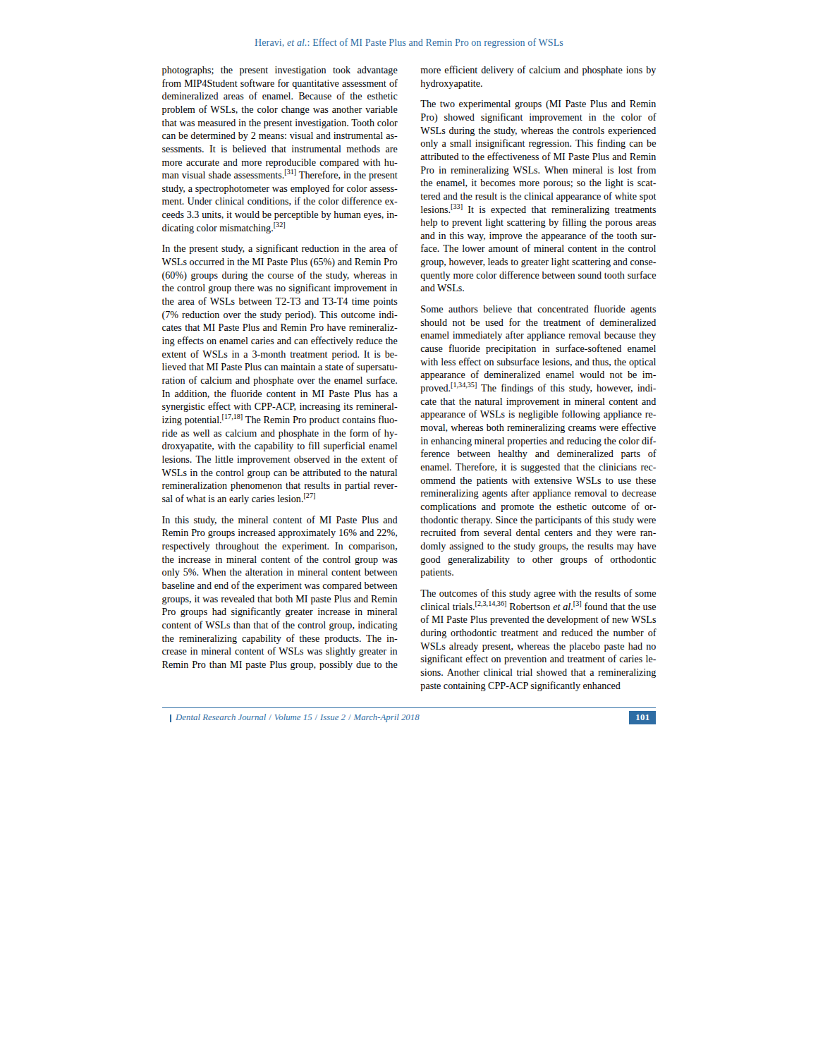Heravi, et al.: Effect of MI Paste Plus and Remin Pro on regression of WSLs
photographs; the present investigation took advantage from MIP4Student software for quantitative assessment of demineralized areas of enamel. Because of the esthetic problem of WSLs, the color change was another variable that was measured in the present investigation. Tooth color can be determined by 2 means: visual and instrumental assessments. It is believed that instrumental methods are more accurate and more reproducible compared with human visual shade assessments.[31] Therefore, in the present study, a spectrophotometer was employed for color assessment. Under clinical conditions, if the color difference exceeds 3.3 units, it would be perceptible by human eyes, indicating color mismatching.[32]
In the present study, a significant reduction in the area of WSLs occurred in the MI Paste Plus (65%) and Remin Pro (60%) groups during the course of the study, whereas in the control group there was no significant improvement in the area of WSLs between T2-T3 and T3-T4 time points (7% reduction over the study period). This outcome indicates that MI Paste Plus and Remin Pro have remineralizing effects on enamel caries and can effectively reduce the extent of WSLs in a 3-month treatment period. It is believed that MI Paste Plus can maintain a state of supersaturation of calcium and phosphate over the enamel surface. In addition, the fluoride content in MI Paste Plus has a synergistic effect with CPP-ACP, increasing its remineralizing potential.[17,18] The Remin Pro product contains fluoride as well as calcium and phosphate in the form of hydroxyapatite, with the capability to fill superficial enamel lesions. The little improvement observed in the extent of WSLs in the control group can be attributed to the natural remineralization phenomenon that results in partial reversal of what is an early caries lesion.[27]
In this study, the mineral content of MI Paste Plus and Remin Pro groups increased approximately 16% and 22%, respectively throughout the experiment. In comparison, the increase in mineral content of the control group was only 5%. When the alteration in mineral content between baseline and end of the experiment was compared between groups, it was revealed that both MI paste Plus and Remin Pro groups had significantly greater increase in mineral content of WSLs than that of the control group, indicating the remineralizing capability of these products. The increase in mineral content of WSLs was slightly greater in Remin Pro than MI paste Plus group, possibly due to the more efficient delivery of calcium and phosphate ions by hydroxyapatite.
The two experimental groups (MI Paste Plus and Remin Pro) showed significant improvement in the color of WSLs during the study, whereas the controls experienced only a small insignificant regression. This finding can be attributed to the effectiveness of MI Paste Plus and Remin Pro in remineralizing WSLs. When mineral is lost from the enamel, it becomes more porous; so the light is scattered and the result is the clinical appearance of white spot lesions.[33] It is expected that remineralizing treatments help to prevent light scattering by filling the porous areas and in this way, improve the appearance of the tooth surface. The lower amount of mineral content in the control group, however, leads to greater light scattering and consequently more color difference between sound tooth surface and WSLs.
Some authors believe that concentrated fluoride agents should not be used for the treatment of demineralized enamel immediately after appliance removal because they cause fluoride precipitation in surface-softened enamel with less effect on subsurface lesions, and thus, the optical appearance of demineralized enamel would not be improved.[1,34,35] The findings of this study, however, indicate that the natural improvement in mineral content and appearance of WSLs is negligible following appliance removal, whereas both remineralizing creams were effective in enhancing mineral properties and reducing the color difference between healthy and demineralized parts of enamel. Therefore, it is suggested that the clinicians recommend the patients with extensive WSLs to use these remineralizing agents after appliance removal to decrease complications and promote the esthetic outcome of orthodontic therapy. Since the participants of this study were recruited from several dental centers and they were randomly assigned to the study groups, the results may have good generalizability to other groups of orthodontic patients.
The outcomes of this study agree with the results of some clinical trials.[2,3,14,36] Robertson et al.[3] found that the use of MI Paste Plus prevented the development of new WSLs during orthodontic treatment and reduced the number of WSLs already present, whereas the placebo paste had no significant effect on prevention and treatment of caries lesions. Another clinical trial showed that a remineralizing paste containing CPP-ACP significantly enhanced
Dental Research Journal/Volume 15/Issue 2/March-April 2018
101